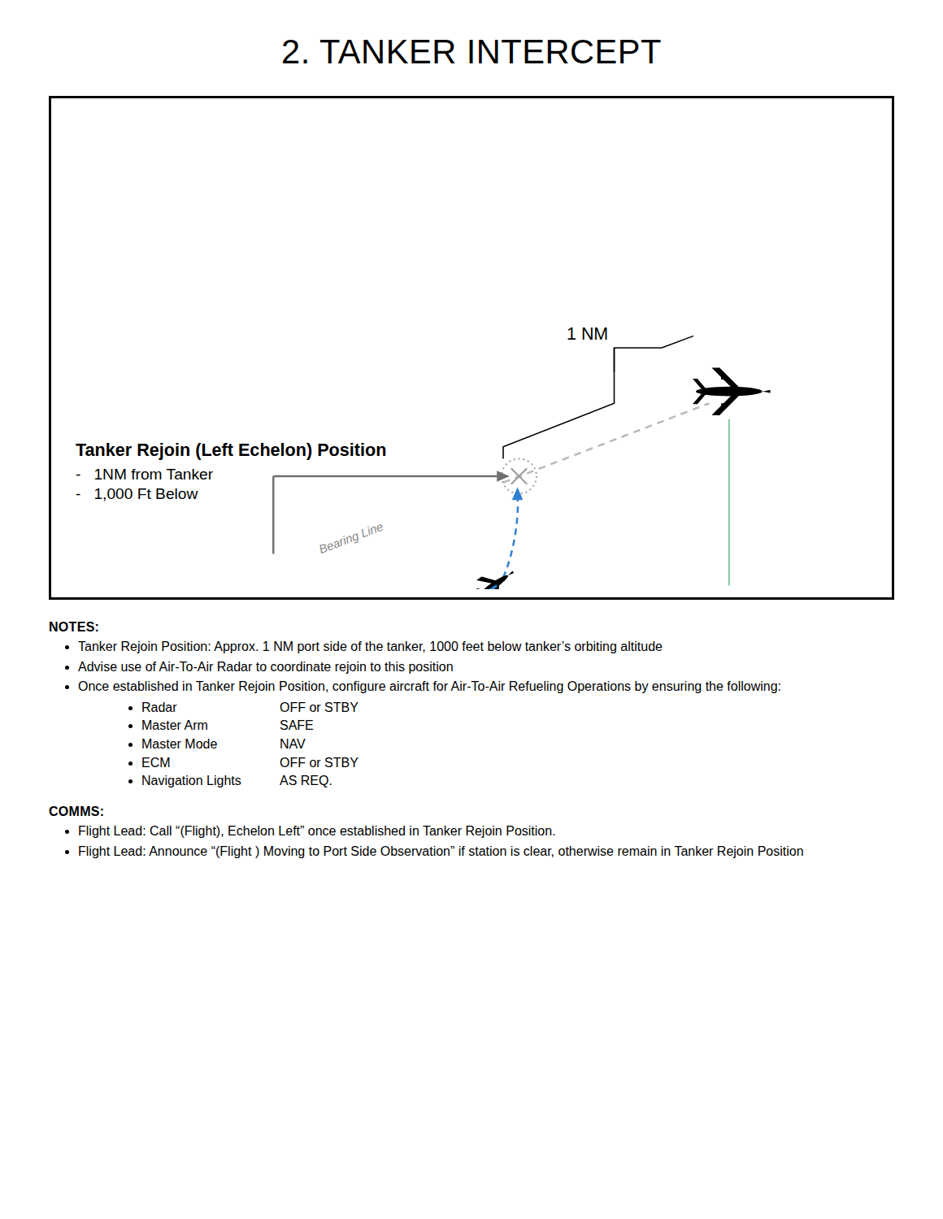2. TANKER INTERCEPT
1 NM Bearing Line
Tanker Rejoin (Left Echelon) Position
1NM from Tanker
1,000 Ft Below
NOTES:
Tanker Rejoin Position: Approx. 1 NM port side of the tanker, 1000 feet below tanker’s orbiting altitude
Advise use of Air-To-Air Radar to coordinate rejoin to this position
Once established in Tanker Rejoin Position, configure aircraft for Air-To-Air Refueling Operations by ensuring the following:
Radar OFF or STBY
Master Arm SAFE
Master Mode NAV
ECMOFF or STBY
Navigation Lights AS REQ.
COMMS:
Flight Lead: Call “(Flight), Echelon Left” once established in Tanker Rejoin Position.
Flight Lead: Announce “(Flight ) Moving to Port Side Observation” if station is clear, otherwise remain in Tanker Rejoin Position